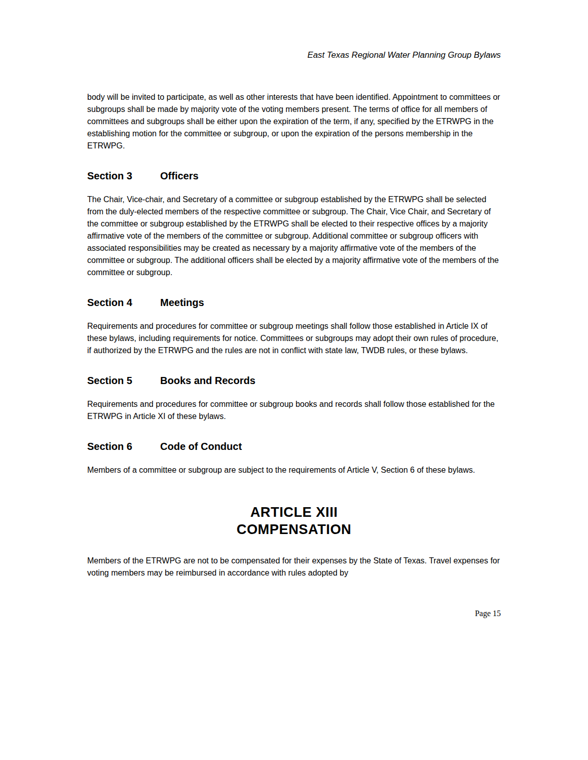East Texas Regional Water Planning Group Bylaws
body will be invited to participate, as well as other interests that have been identified. Appointment to committees or subgroups shall be made by majority vote of the voting members present. The terms of office for all members of committees and subgroups shall be either upon the expiration of the term, if any, specified by the ETRWPG in the establishing motion for the committee or subgroup, or upon the expiration of the persons membership in the ETRWPG.
Section 3 Officers
The Chair, Vice-chair, and Secretary of a committee or subgroup established by the ETRWPG shall be selected from the duly-elected members of the respective committee or subgroup. The Chair, Vice Chair, and Secretary of the committee or subgroup established by the ETRWPG shall be elected to their respective offices by a majority affirmative vote of the members of the committee or subgroup. Additional committee or subgroup officers with associated responsibilities may be created as necessary by a majority affirmative vote of the members of the committee or subgroup. The additional officers shall be elected by a majority affirmative vote of the members of the committee or subgroup.
Section 4 Meetings
Requirements and procedures for committee or subgroup meetings shall follow those established in Article IX of these bylaws, including requirements for notice. Committees or subgroups may adopt their own rules of procedure, if authorized by the ETRWPG and the rules are not in conflict with state law, TWDB rules, or these bylaws.
Section 5 Books and Records
Requirements and procedures for committee or subgroup books and records shall follow those established for the ETRWPG in Article XI of these bylaws.
Section 6 Code of Conduct
Members of a committee or subgroup are subject to the requirements of Article V, Section 6 of these bylaws.
ARTICLE XIII
COMPENSATION
Members of the ETRWPG are not to be compensated for their expenses by the State of Texas. Travel expenses for voting members may be reimbursed in accordance with rules adopted by
Page 15